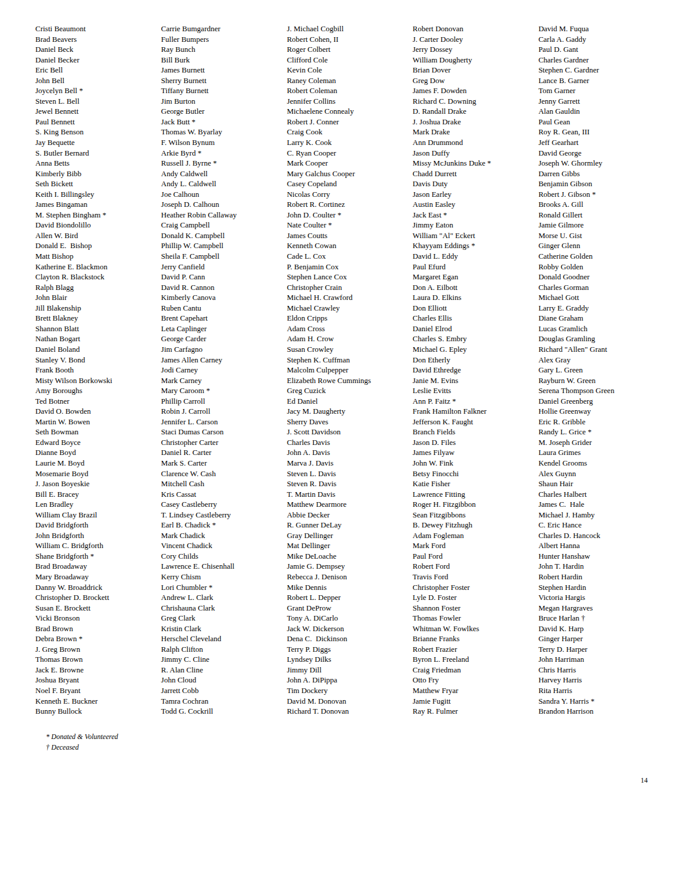Cristi Beaumont
Brad Beavers
Daniel Beck
Daniel Becker
Eric Bell
John Bell
Joycelyn Bell *
Steven L. Bell
Jewel Bennett
Paul Bennett
S. King Benson
Jay Bequette
S. Butler Bernard
Anna Betts
Kimberly Bibb
Seth Bickett
Keith I. Billingsley
James Bingaman
M. Stephen Bingham *
David Biondolillo
Allen W. Bird
Donald E. Bishop
Matt Bishop
Katherine E. Blackmon
Clayton R. Blackstock
Ralph Blagg
John Blair
Jill Blakenship
Brett Blakney
Shannon Blatt
Nathan Bogart
Daniel Boland
Stanley V. Bond
Frank Booth
Misty Wilson Borkowski
Amy Boroughs
Ted Botner
David O. Bowden
Martin W. Bowen
Seth Bowman
Edward Boyce
Dianne Boyd
Laurie M. Boyd
Mosemarie Boyd
J. Jason Boyeskie
Bill E. Bracey
Len Bradley
William Clay Brazil
David Bridgforth
John Bridgforth
William C. Bridgforth
Shane Bridgforth *
Brad Broadaway
Mary Broadaway
Danny W. Broaddrick
Christopher D. Brockett
Susan E. Brockett
Vicki Bronson
Brad Brown
Debra Brown *
J. Greg Brown
Thomas Brown
Jack E. Browne
Joshua Bryant
Noel F. Bryant
Kenneth E. Buckner
Bunny Bullock
Carrie Bumgardner
Fuller Bumpers
Ray Bunch
Bill Burk
James Burnett
Sherry Burnett
Tiffany Burnett
Jim Burton
George Butler
Jack Butt *
Thomas W. Byarlay
F. Wilson Bynum
Arkie Byrd *
Russell J. Byrne *
Andy Caldwell
Andy L. Caldwell
Joe Calhoun
Joseph D. Calhoun
Heather Robin Callaway
Craig Campbell
Donald K. Campbell
Phillip W. Campbell
Sheila F. Campbell
Jerry Canfield
David P. Cann
David R. Cannon
Kimberly Canova
Ruben Cantu
Brent Capehart
Leta Caplinger
George Carder
Jim Carfagno
James Allen Carney
Jodi Carney
Mark Carney
Mary Caroom *
Phillip Carroll
Robin J. Carroll
Jennifer L. Carson
Staci Dumas Carson
Christopher Carter
Daniel R. Carter
Mark S. Carter
Clarence W. Cash
Mitchell Cash
Kris Cassat
Casey Castleberry
T. Lindsey Castleberry
Earl B. Chadick *
Mark Chadick
Vincent Chadick
Cory Childs
Lawrence E. Chisenhall
Kerry Chism
Lori Chumbler *
Andrew L. Clark
Chrishauna Clark
Greg Clark
Kristin Clark
Herschel Cleveland
Ralph Clifton
Jimmy C. Cline
R. Alan Cline
John Cloud
Jarrett Cobb
Tamra Cochran
Todd G. Cockrill
J. Michael Cogbill
Robert Cohen, II
Roger Colbert
Clifford Cole
Kevin Cole
Raney Coleman
Robert Coleman
Jennifer Collins
Michaelene Connealy
Robert J. Conner
Craig Cook
Larry K. Cook
C. Ryan Cooper
Mark Cooper
Mary Galchus Cooper
Casey Copeland
Nicolas Corry
Robert R. Cortinez
John D. Coulter *
Nate Coulter *
James Coutts
Kenneth Cowan
Cade L. Cox
P. Benjamin Cox
Stephen Lance Cox
Christopher Crain
Michael H. Crawford
Michael Crawley
Eldon Cripps
Adam Cross
Adam H. Crow
Susan Crowley
Stephen K. Cuffman
Malcolm Culpepper
Elizabeth Rowe Cummings
Greg Cuzick
Ed Daniel
Jacy M. Daugherty
Sherry Daves
J. Scott Davidson
Charles Davis
John A. Davis
Marva J. Davis
Steven L. Davis
Steven R. Davis
T. Martin Davis
Matthew Dearmore
Abbie Decker
R. Gunner DeLay
Gray Dellinger
Mat Dellinger
Mike DeLoache
Jamie G. Dempsey
Rebecca J. Denison
Mike Dennis
Robert L. Depper
Grant DeProw
Tony A. DiCarlo
Jack W. Dickerson
Dena C. Dickinson
Terry P. Diggs
Lyndsey Dilks
Jimmy Dill
John A. DiPippa
Tim Dockery
David M. Donovan
Richard T. Donovan
Robert Donovan
J. Carter Dooley
Jerry Dossey
William Dougherty
Brian Dover
Greg Dow
James F. Dowden
Richard C. Downing
D. Randall Drake
J. Joshua Drake
Mark Drake
Ann Drummond
Jason Duffy
Missy McJunkins Duke *
Chadd Durrett
Davis Duty
Jason Earley
Austin Easley
Jack East *
Jimmy Eaton
William "Al" Eckert
Khayyam Eddings *
David L. Eddy
Paul Efurd
Margaret Egan
Don A. Eilbott
Laura D. Elkins
Don Elliott
Charles Ellis
Daniel Elrod
Charles S. Embry
Michael G. Epley
Don Etherly
David Ethredge
Janie M. Evins
Leslie Evitts
Ann P. Faitz *
Frank Hamilton Falkner
Jefferson K. Faught
Branch Fields
Jason D. Files
James Filyaw
John W. Fink
Betsy Finocchi
Katie Fisher
Lawrence Fitting
Roger H. Fitzgibbon
Sean Fitzgibbons
B. Dewey Fitzhugh
Adam Fogleman
Mark Ford
Paul Ford
Robert Ford
Travis Ford
Christopher Foster
Lyle D. Foster
Shannon Foster
Thomas Fowler
Whitman W. Fowlkes
Brianne Franks
Robert Frazier
Byron L. Freeland
Craig Friedman
Otto Fry
Matthew Fryar
Jamie Fugitt
Ray R. Fulmer
David M. Fuqua
Carla A. Gaddy
Paul D. Gant
Charles Gardner
Stephen C. Gardner
Lance B. Garner
Tom Garner
Jenny Garrett
Alan Gauldin
Paul Gean
Roy R. Gean, III
Jeff Gearhart
David George
Joseph W. Ghormley
Darren Gibbs
Benjamin Gibson
Robert J. Gibson *
Brooks A. Gill
Ronald Gillert
Jamie Gilmore
Morse U. Gist
Ginger Glenn
Catherine Golden
Robby Golden
Donald Goodner
Charles Gorman
Michael Gott
Larry E. Graddy
Diane Graham
Lucas Gramlich
Douglas Gramling
Richard "Allen" Grant
Alex Gray
Gary L. Green
Rayburn W. Green
Serena Thompson Green
Daniel Greenberg
Hollie Greenway
Eric R. Gribble
Randy L. Grice *
M. Joseph Grider
Laura Grimes
Kendel Grooms
Alex Guynn
Shaun Hair
Charles Halbert
James C. Hale
Michael J. Hamby
C. Eric Hance
Charles D. Hancock
Albert Hanna
Hunter Hanshaw
John T. Hardin
Robert Hardin
Stephen Hardin
Victoria Hargis
Megan Hargraves
Bruce Harlan †
David K. Harp
Ginger Harper
Terry D. Harper
John Harriman
Chris Harris
Harvey Harris
Rita Harris
Sandra Y. Harris *
Brandon Harrison
* Donated & Volunteered
† Deceased
14